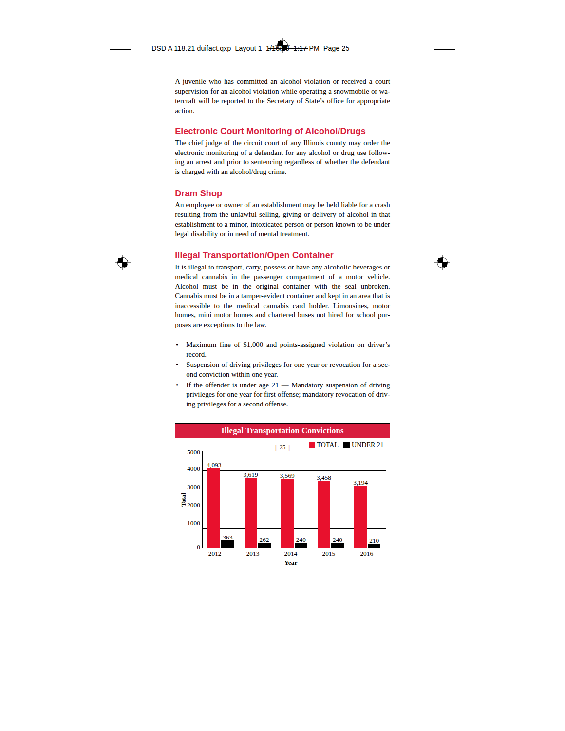DSD A 118.21 duifact.qxp_Layout 1 1/16/18 1:17 PM Page 25
A juvenile who has committed an alcohol violation or received a court supervision for an alcohol violation while operating a snowmobile or watercraft will be reported to the Secretary of State’s office for appropriate action.
Electronic Court Monitoring of Alcohol/Drugs
The chief judge of the circuit court of any Illinois county may order the electronic monitoring of a defendant for any alcohol or drug use following an arrest and prior to sentencing regardless of whether the defendant is charged with an alcohol/drug crime.
Dram Shop
An employee or owner of an establishment may be held liable for a crash resulting from the unlawful selling, giving or delivery of alcohol in that establishment to a minor, intoxicated person or person known to be under legal disability or in need of mental treatment.
Illegal Transportation/Open Container
It is illegal to transport, carry, possess or have any alcoholic beverages or medical cannabis in the passenger compartment of a motor vehicle. Alcohol must be in the original container with the seal unbroken. Cannabis must be in a tamper-evident container and kept in an area that is inaccessible to the medical cannabis card holder. Limousines, motor homes, mini motor homes and chartered buses not hired for school purposes are exceptions to the law.
Maximum fine of $1,000 and points-assigned violation on driver’s record.
Suspension of driving privileges for one year or revocation for a second conviction within one year.
If the offender is under age 21 — Mandatory suspension of driving privileges for one year for first offense; mandatory revocation of driving privileges for a second offense.
Illegal Transportation Convictions
TOTAL
UNDER 21
Total
5000 4000 3000 2000 1000 0
4,093
363
3,619
262
3,569
240
3,458
240
3,194
210
2012 2013 2014 2015 2016
Year
|25|